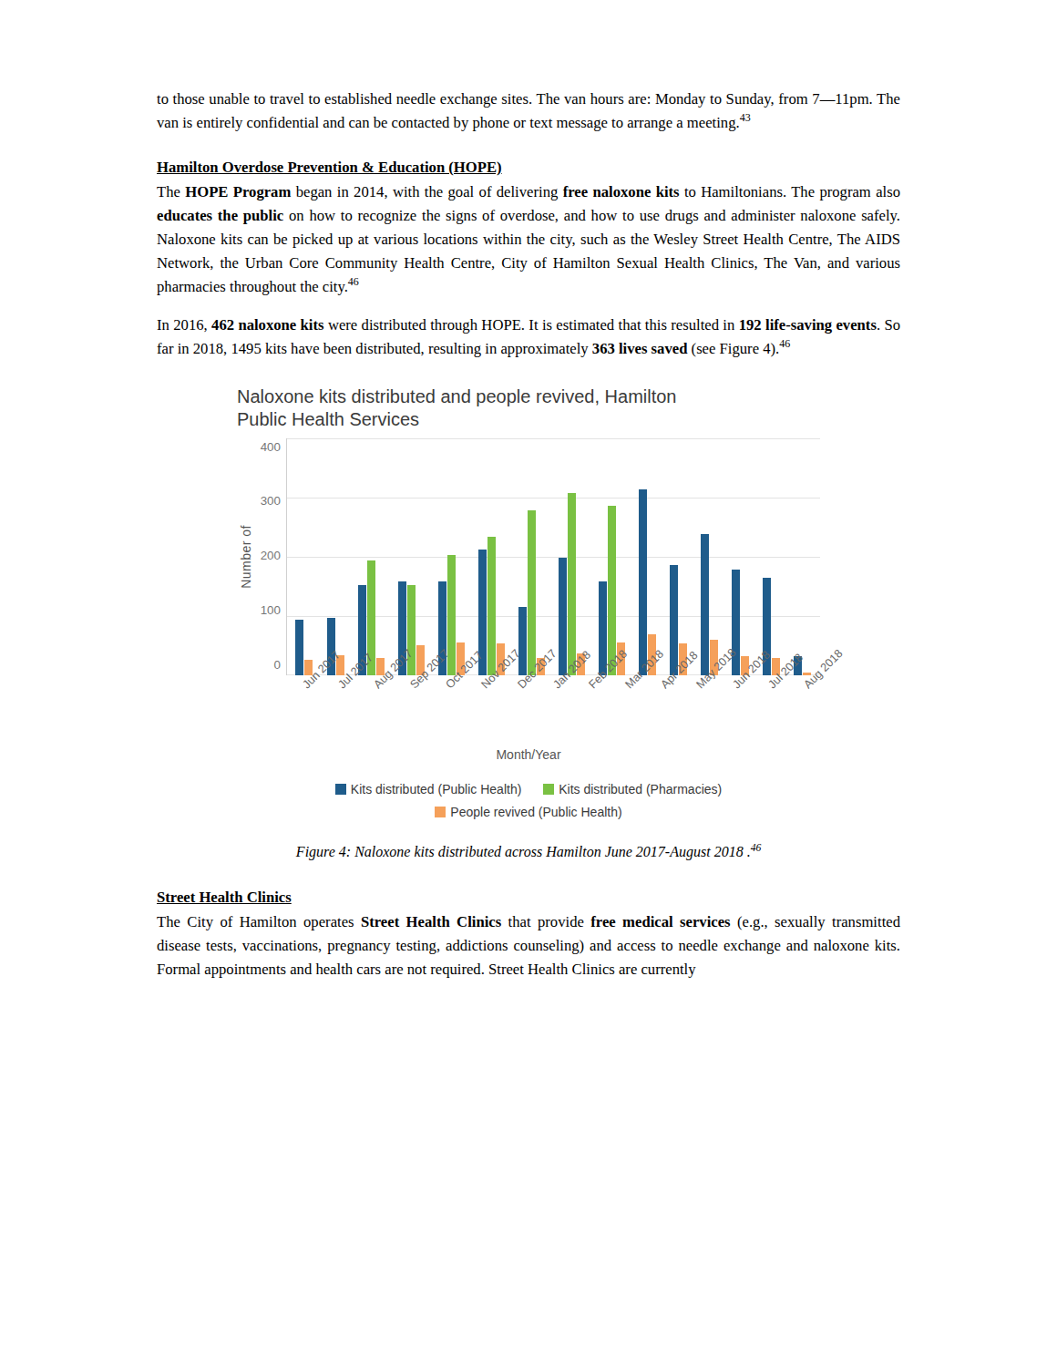to those unable to travel to established needle exchange sites. The van hours are: Monday to Sunday, from 7—11pm. The van is entirely confidential and can be contacted by phone or text message to arrange a meeting.43
Hamilton Overdose Prevention & Education (HOPE)
The HOPE Program began in 2014, with the goal of delivering free naloxone kits to Hamiltonians. The program also educates the public on how to recognize the signs of overdose, and how to use drugs and administer naloxone safely. Naloxone kits can be picked up at various locations within the city, such as the Wesley Street Health Centre, The AIDS Network, the Urban Core Community Health Centre, City of Hamilton Sexual Health Clinics, The Van, and various pharmacies throughout the city.46
In 2016, 462 naloxone kits were distributed through HOPE. It is estimated that this resulted in 192 life-saving events. So far in 2018, 1495 kits have been distributed, resulting in approximately 363 lives saved (see Figure 4).46
Naloxone kits distributed and people revived, Hamilton
Public Health Services
Number of
400
300
200
100
0
Jun 2017 Jul 2017 Aug 2017 Sep 2017 Oct 2017 Nov 2017 Dec 2017 Jan 2018 Feb 2018 Mar 2018 Apr 2018 May 2018 Jun 2018 Jul 2018 Aug 2018
Month/Year
Kits distributed (Public Health) Kits distributed (Pharmacies)
People revived (Public Health)
Figure 4: Naloxone kits distributed across Hamilton June 2017-August 2018 .46
Street Health Clinics
The City of Hamilton operates Street Health Clinics that provide free medical services (e.g., sexually transmitted disease tests, vaccinations, pregnancy testing, addictions counseling) and access to needle exchange and naloxone kits. Formal appointments and health cars are not required. Street Health Clinics are currently